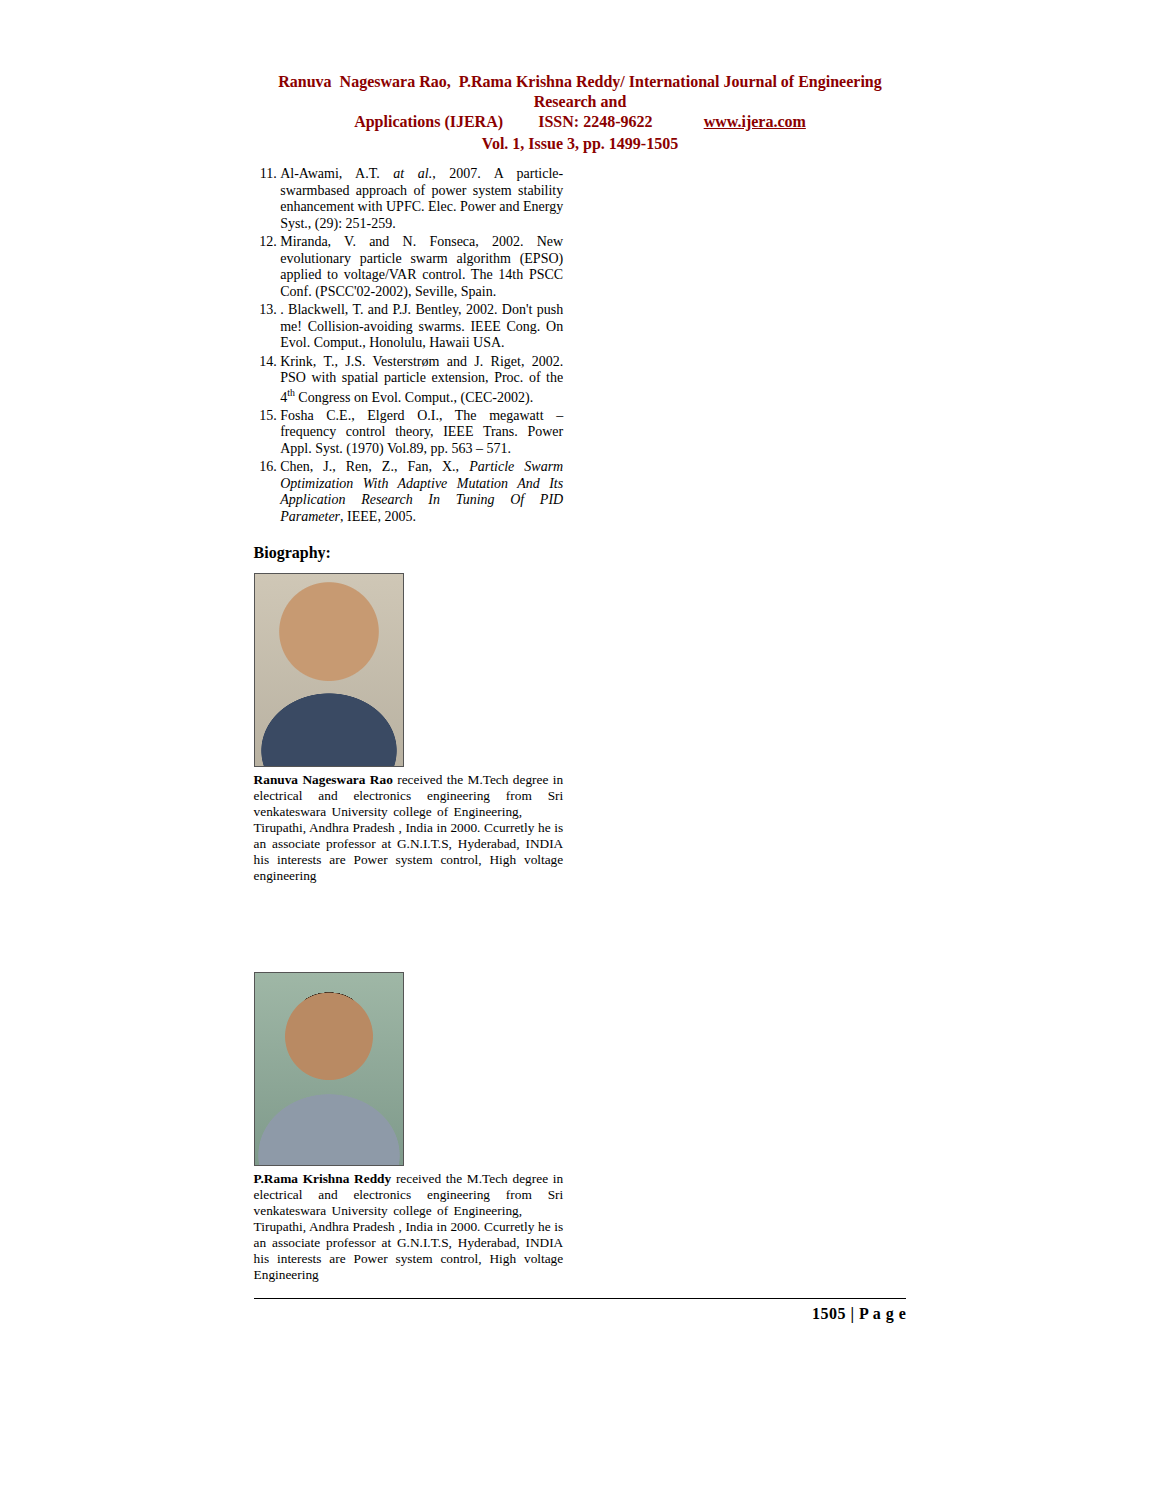Ranuva Nageswara Rao, P.Rama Krishna Reddy/ International Journal of Engineering Research and Applications (IJERA)ISSN: 2248-9622 www.ijera.com
Vol. 1, Issue 3, pp. 1499-1505
Al-Awami, A.T. at al., 2007. A particle-swarmbased approach of power system stability enhancement with UPFC. Elec. Power and Energy Syst., (29): 251-259.
Miranda, V. and N. Fonseca, 2002. New evolutionary particle swarm algorithm (EPSO) applied to voltage/VAR control. The 14th PSCC Conf. (PSCC'02-2002), Seville, Spain.
. Blackwell, T. and P.J. Bentley, 2002. Don't push me! Collision-avoiding swarms. IEEE Cong. On Evol. Comput., Honolulu, Hawaii USA.
Krink, T., J.S. Vesterstrøm and J. Riget, 2002. PSO with spatial particle extension, Proc. of the 4th Congress on Evol. Comput., (CEC-2002).
Fosha C.E., Elgerd O.I., The megawatt – frequency control theory, IEEE Trans. Power Appl. Syst. (1970) Vol.89, pp. 563 – 571.
Chen, J., Ren, Z., Fan, X., Particle Swarm Optimization With Adaptive Mutation And Its Application Research In Tuning Of PID Parameter, IEEE, 2005.
Biography:
Ranuva Nageswara Rao received the M.Tech degree in electrical and electronics engineering from Sri venkateswara University college of Engineering, Tirupathi, Andhra Pradesh , India in 2000. Ccurretly he is an associate professor at G.N.I.T.S, Hyderabad, INDIA his interests are Power system control, High voltage engineering
P.Rama Krishna Reddy received the M.Tech degree in electrical and electronics engineering from Sri venkateswara University college of Engineering, Tirupathi, Andhra Pradesh , India in 2000. Ccurretly he is an associate professor at G.N.I.T.S, Hyderabad, INDIA his interests are Power system control, High voltage Engineering
1505 | P a g e